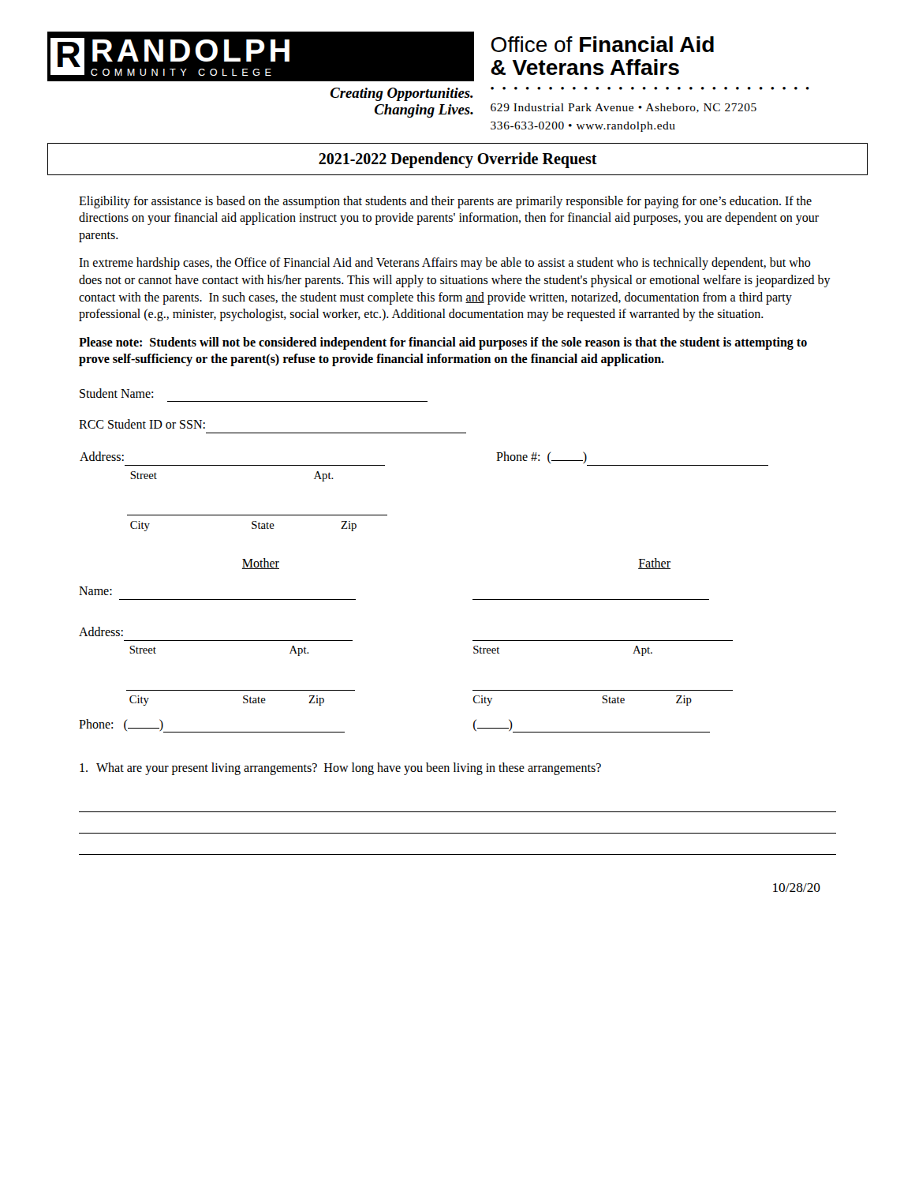R RANDOLPH COMMUNITY COLLEGE
Creating Opportunities.
Changing Lives.
Office of Financial Aid
& Veterans Affairs
• • • • • • • • • • • • • • • • • • • • • • • • • • • •
629 Industrial Park Avenue • Asheboro, NC 27205
336-633-0200 • www.randolph.edu
2021-2022 Dependency Override Request
Eligibility for assistance is based on the assumption that students and their parents are primarily responsible for paying for one’s education. If the directions on your financial aid application instruct you to provide parents' information, then for financial aid purposes, you are dependent on your parents.
In extreme hardship cases, the Office of Financial Aid and Veterans Affairs may be able to assist a student who is technically dependent, but who does not or cannot have contact with his/her parents. This will apply to situations where the student's physical or emotional welfare is jeopardized by contact with the parents. In such cases, the student must complete this form and provide written, notarized, documentation from a third party professional (e.g., minister, psychologist, social worker, etc.). Additional documentation may be requested if warranted by the situation.
Please note: Students will not be considered independent for financial aid purposes if the sole reason is that the student is attempting to prove self-sufficiency or the parent(s) refuse to provide financial information on the financial aid application.
Student Name:
RCC Student ID or SSN:
| Address: | Phone #: ( ) |
| Street Apt. | |
| City State Zip | |
| Mother | | Father |
| Name: | | |
| Address: | | |
| Street Apt. | | Street Apt. |
| City State Zip | | City State Zip |
| Phone: ( ) | | ( ) |
1. What are your present living arrangements? How long have you been living in these arrangements?
10/28/20